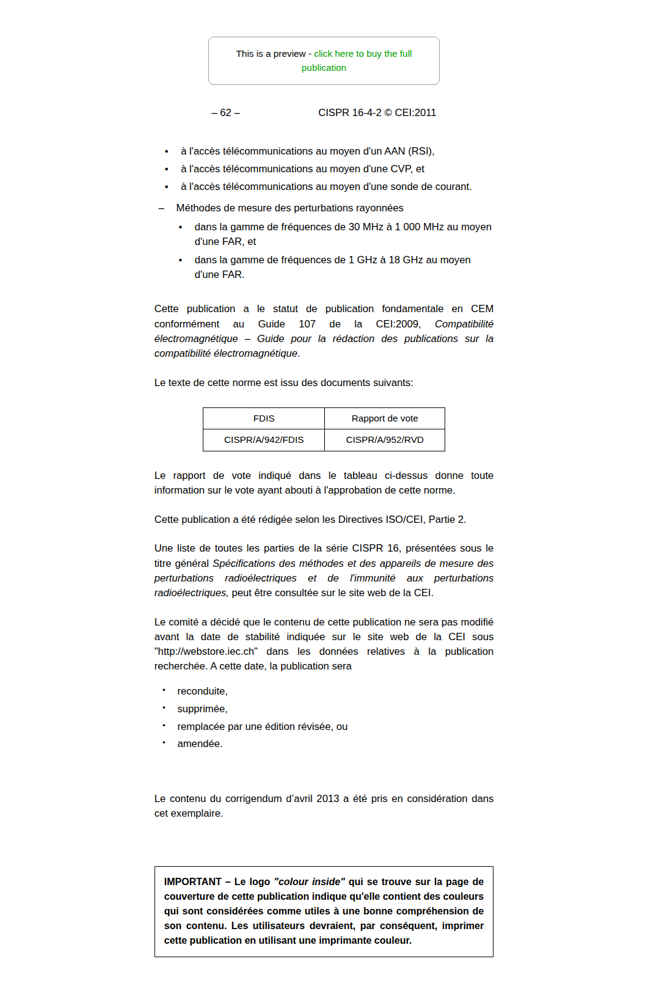This is a preview - click here to buy the full publication
– 62 – CISPR 16-4-2 © CEI:2011
à l'accès télécommunications au moyen d'un AAN (RSI),
à l'accès télécommunications au moyen d'une CVP, et
à l'accès télécommunications au moyen d'une sonde de courant.
Méthodes de mesure des perturbations rayonnées
dans la gamme de fréquences de 30 MHz à 1 000 MHz au moyen d'une FAR, et
dans la gamme de fréquences de 1 GHz à 18 GHz au moyen d'une FAR.
Cette publication a le statut de publication fondamentale en CEM conformément au Guide 107 de la CEI:2009, Compatibilité électromagnétique – Guide pour la rédaction des publications sur la compatibilité électromagnétique.
Le texte de cette norme est issu des documents suivants:
| FDIS | Rapport de vote |
| --- | --- |
| CISPR/A/942/FDIS | CISPR/A/952/RVD |
Le rapport de vote indiqué dans le tableau ci-dessus donne toute information sur le vote ayant abouti à l'approbation de cette norme.
Cette publication a été rédigée selon les Directives ISO/CEI, Partie 2.
Une liste de toutes les parties de la série CISPR 16, présentées sous le titre général Spécifications des méthodes et des appareils de mesure des perturbations radioélectriques et de l'immunité aux perturbations radioélectriques, peut être consultée sur le site web de la CEI.
Le comité a décidé que le contenu de cette publication ne sera pas modifié avant la date de stabilité indiquée sur le site web de la CEI sous "http://webstore.iec.ch" dans les données relatives à la publication recherchée. A cette date, la publication sera
reconduite,
supprimée,
remplacée par une édition révisée, ou
amendée.
Le contenu du corrigendum d’avril 2013 a été pris en considération dans cet exemplaire.
IMPORTANT – Le logo "colour inside" qui se trouve sur la page de couverture de cette publication indique qu'elle contient des couleurs qui sont considérées comme utiles à une bonne compréhension de son contenu. Les utilisateurs devraient, par conséquent, imprimer cette publication en utilisant une imprimante couleur.